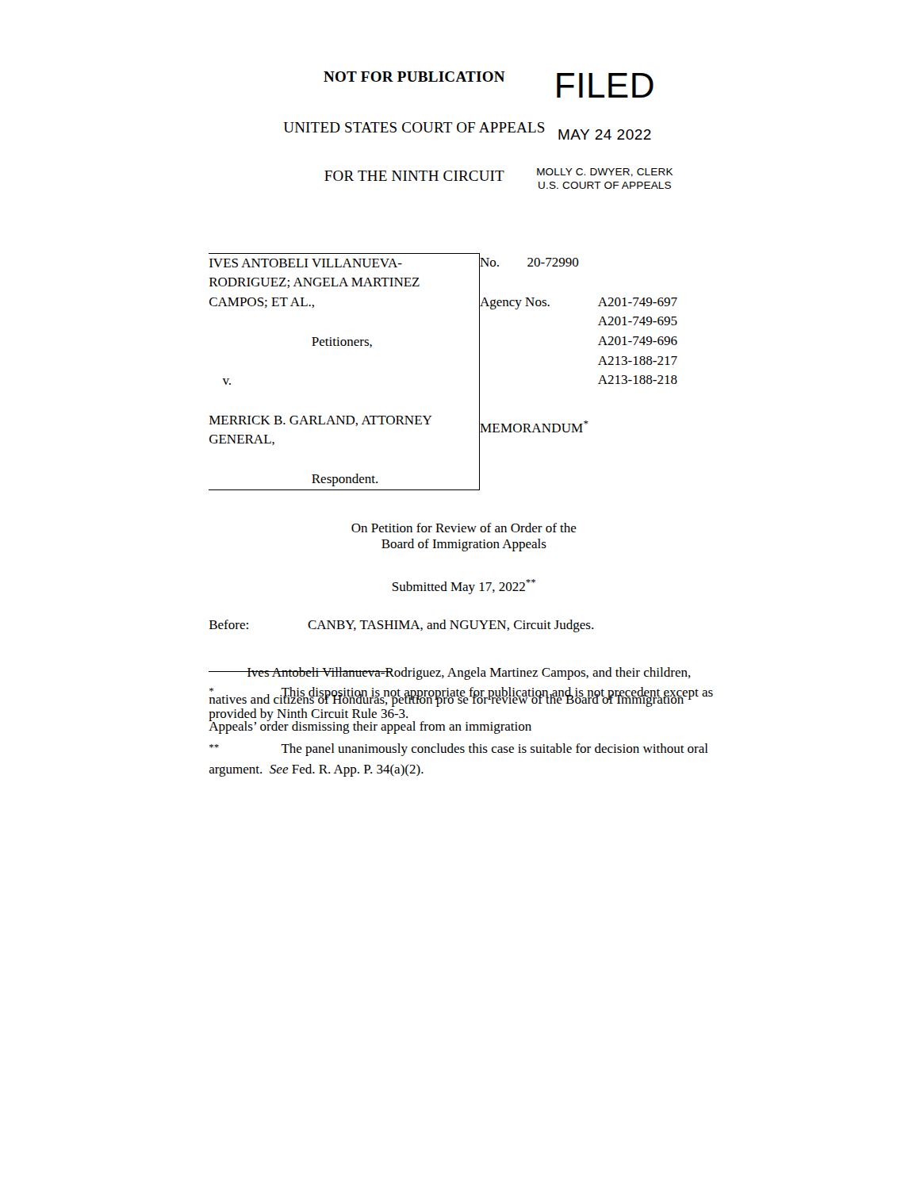FILED
MAY 24 2022
MOLLY C. DWYER, CLERK
U.S. COURT OF APPEALS
NOT FOR PUBLICATION
UNITED STATES COURT OF APPEALS
FOR THE NINTH CIRCUIT
| IVES ANTOBELI VILLANUEVA- RODRIGUEZ; ANGELA MARTINEZ CAMPOS; et al., Petitioners, v. MERRICK B. GARLAND, Attorney General, Respondent. | No. 20-72990 Agency Nos. A201-749-697 A201-749-695 A201-749-696 A213-188-217 A213-188-218 MEMORANDUM * |
On Petition for Review of an Order of the
Board of Immigration Appeals
Submitted May 17, 2022**
Before: CANBY, TASHIMA, and NGUYEN, Circuit Judges.
Ives Antobeli Villanueva-Rodriguez, Angela Martinez Campos, and their children, natives and citizens of Honduras, petition pro se for review of the Board of Immigration Appeals’ order dismissing their appeal from an immigration
*This disposition is not appropriate for publication and is not precedent except as provided by Ninth Circuit Rule 36-3.
**The panel unanimously concludes this case is suitable for decision without oral argument. See Fed. R. App. P. 34(a)(2).